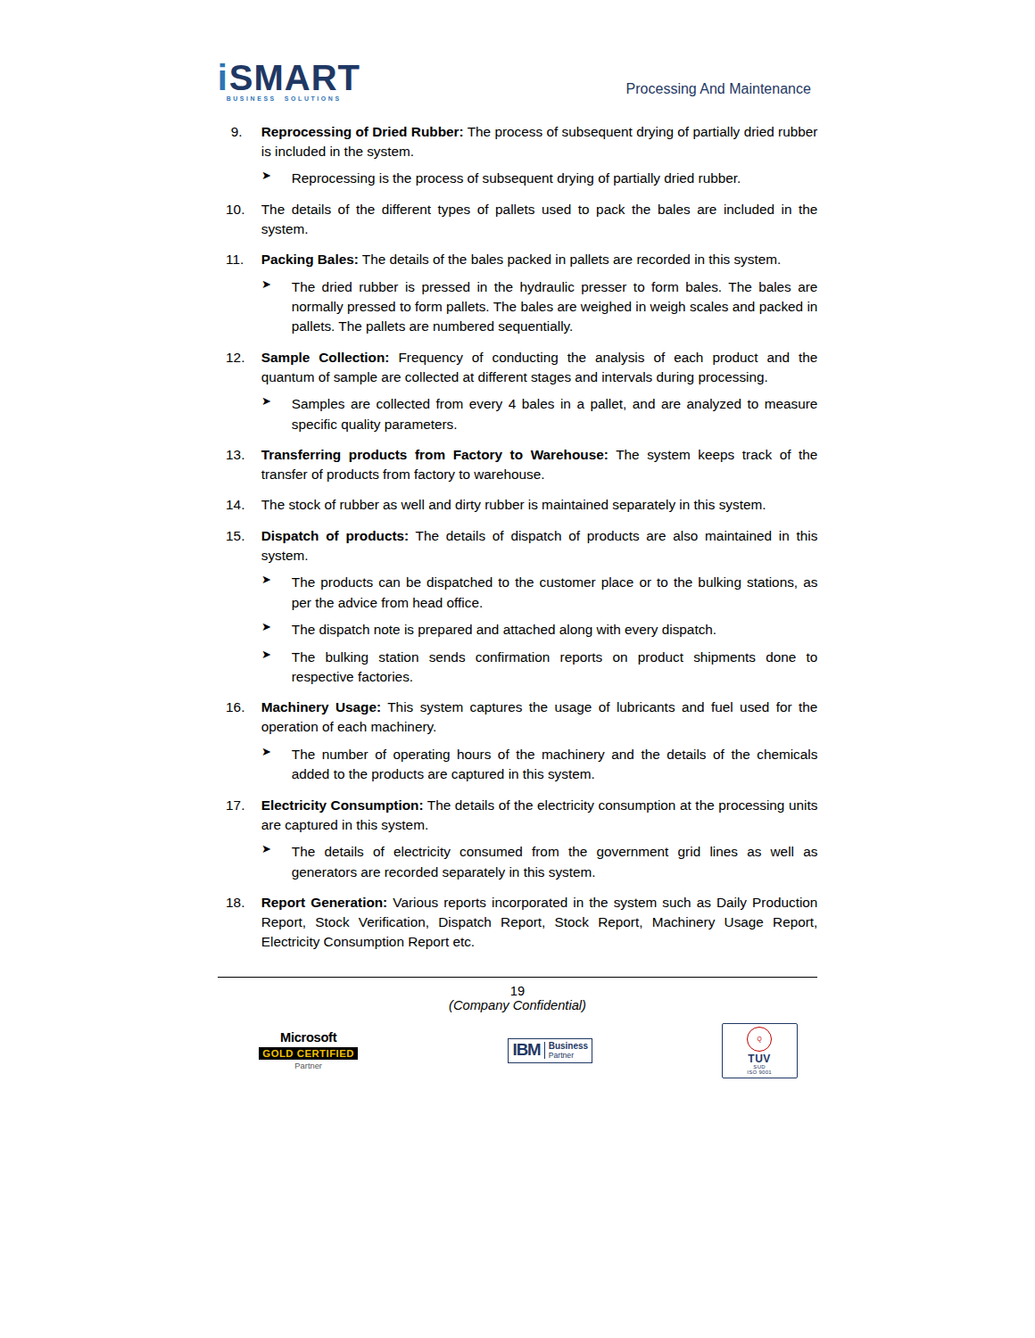iSMART
BUSINESS SOLUTIONS
Processing And Maintenance
Reprocessing of Dried Rubber: The process of subsequent drying of partially dried rubber is included in the system.
Reprocessing is the process of subsequent drying of partially dried rubber.
The details of the different types of pallets used to pack the bales are included in the system.
Packing Bales: The details of the bales packed in pallets are recorded in this system.
The dried rubber is pressed in the hydraulic presser to form bales. The bales are normally pressed to form pallets. The bales are weighed in weigh scales and packed in pallets. The pallets are numbered sequentially.
Sample Collection: Frequency of conducting the analysis of each product and the quantum of sample are collected at different stages and intervals during processing.
Samples are collected from every 4 bales in a pallet, and are analyzed to measure specific quality parameters.
Transferring products from Factory to Warehouse: The system keeps track of the transfer of products from factory to warehouse.
The stock of rubber as well and dirty rubber is maintained separately in this system.
Dispatch of products: The details of dispatch of products are also maintained in this system.
The products can be dispatched to the customer place or to the bulking stations, as per the advice from head office.
The dispatch note is prepared and attached along with every dispatch.
The bulking station sends confirmation reports on product shipments done to respective factories.
Machinery Usage: This system captures the usage of lubricants and fuel used for the operation of each machinery.
The number of operating hours of the machinery and the details of the chemicals added to the products are captured in this system.
Electricity Consumption: The details of the electricity consumption at the processing units are captured in this system.
The details of electricity consumed from the government grid lines as well as generators are recorded separately in this system.
Report Generation: Various reports incorporated in the system such as Daily Production Report, Stock Verification, Dispatch Report, Stock Report, Machinery Usage Report, Electricity Consumption Report etc.
19
(Company Confidential)
Microsoft
GOLD CERTIFIED
Partner
IBM
Business
Partner
Q
TUV
SUD
ISO 9001